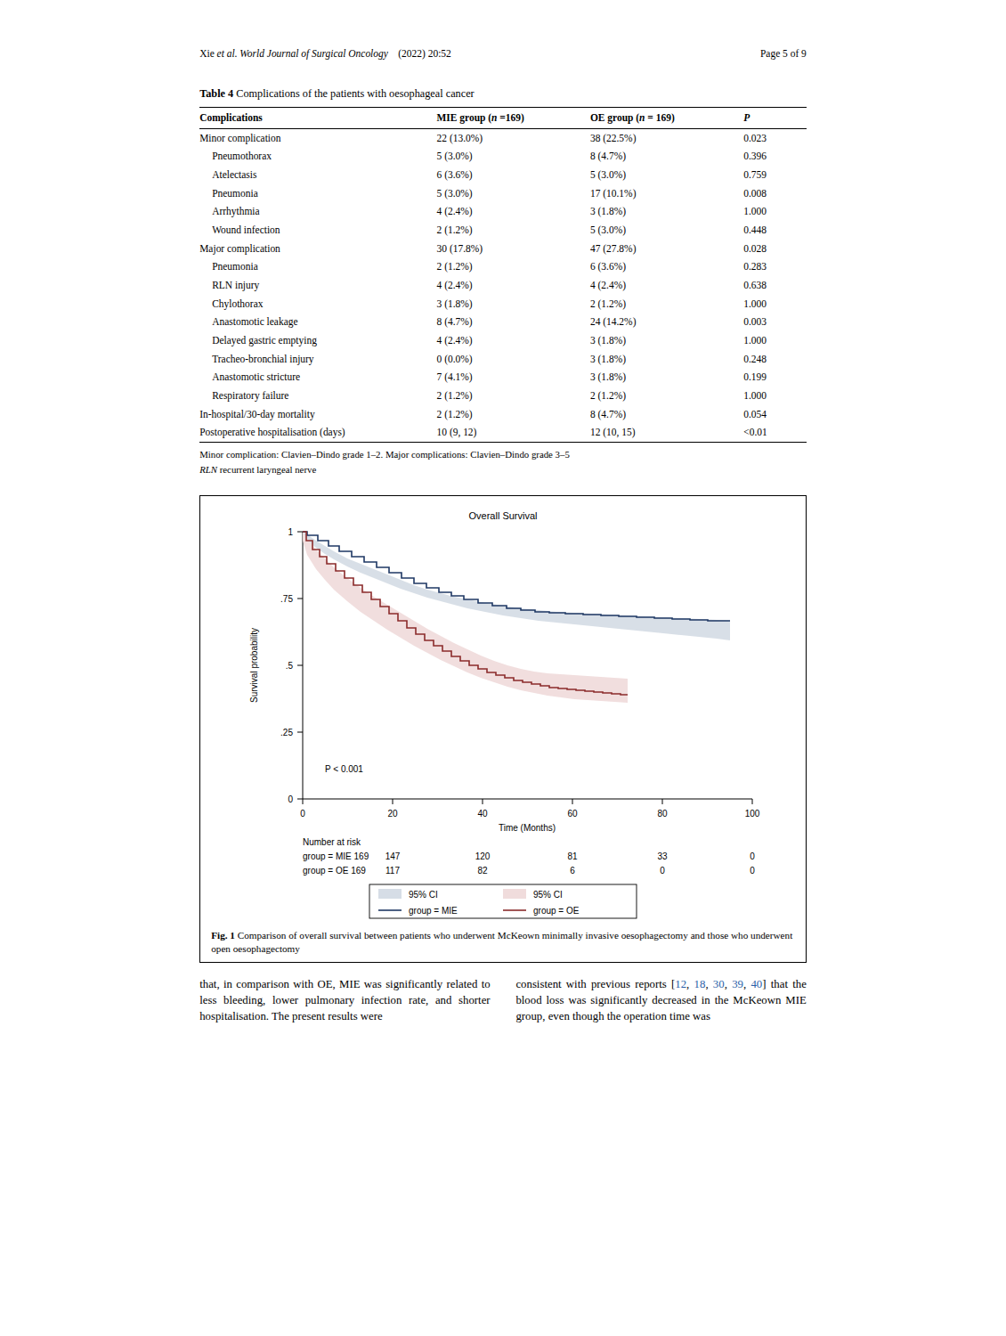Xie et al. World Journal of Surgical Oncology (2022) 20:52
Page 5 of 9
Table 4 Complications of the patients with oesophageal cancer
| Complications | MIE group ( n =169) | OE group ( n = 169) | P |
| --- | --- | --- | --- |
| Minor complication | 22 (13.0%) | 38 (22.5%) | 0.023 |
| Pneumothorax | 5 (3.0%) | 8 (4.7%) | 0.396 |
| Atelectasis | 6 (3.6%) | 5 (3.0%) | 0.759 |
| Pneumonia | 5 (3.0%) | 17 (10.1%) | 0.008 |
| Arrhythmia | 4 (2.4%) | 3 (1.8%) | 1.000 |
| Wound infection | 2 (1.2%) | 5 (3.0%) | 0.448 |
| Major complication | 30 (17.8%) | 47 (27.8%) | 0.028 |
| Pneumonia | 2 (1.2%) | 6 (3.6%) | 0.283 |
| RLN injury | 4 (2.4%) | 4 (2.4%) | 0.638 |
| Chylothorax | 3 (1.8%) | 2 (1.2%) | 1.000 |
| Anastomotic leakage | 8 (4.7%) | 24 (14.2%) | 0.003 |
| Delayed gastric emptying | 4 (2.4%) | 3 (1.8%) | 1.000 |
| Tracheo-bronchial injury | 0 (0.0%) | 3 (1.8%) | 0.248 |
| Anastomotic stricture | 7 (4.1%) | 3 (1.8%) | 0.199 |
| Respiratory failure | 2 (1.2%) | 2 (1.2%) | 1.000 |
| In-hospital/30-day mortality | 2 (1.2%) | 8 (4.7%) | 0.054 |
| Postoperative hospitalisation (days) | 10 (9, 12) | 12 (10, 15) | <0.01 |
Minor complication: Clavien–Dindo grade 1–2. Major complications: Clavien–Dindo grade 3–5
RLN recurrent laryngeal nerve
Overall Survival 0 .25 .5 .75 1 Survival probability 0 20 40 60 80 100 Time (Months) P < 0.001 Number at risk group = MIE 169 group = OE 169 147 120 81 33 0 117 82 6 0 0 95% CI 95% CI group = MIE group = OE
Fig. 1 Comparison of overall survival between patients who underwent McKeown minimally invasive oesophagectomy and those who underwent open oesophagectomy
that, in comparison with OE, MIE was significantly related to less bleeding, lower pulmonary infection rate, and shorter hospitalisation. The present results were
consistent with previous reports [12, 18, 30, 39, 40] that the blood loss was significantly decreased in the McKeown MIE group, even though the operation time was